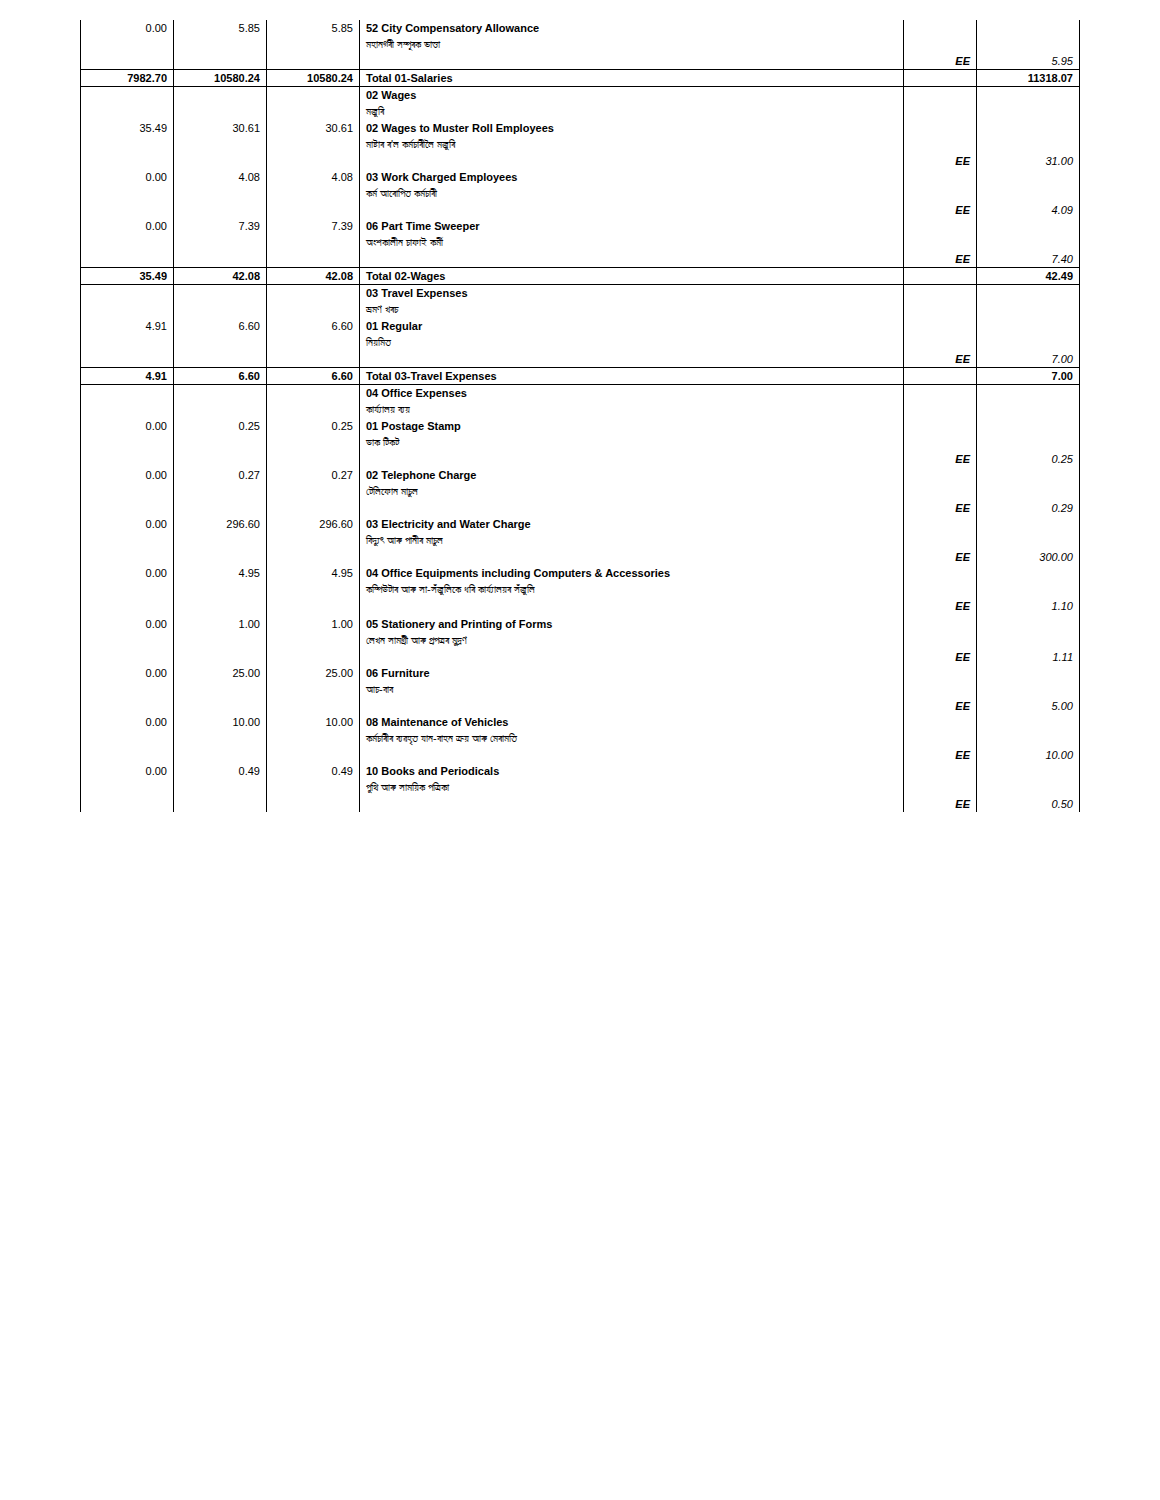| 0.00 | 5.85 | 5.85 | 52 City Compensatory Allowance | | |
| | | | মহানগৰী সম্পূৰক ভাত্তা | | |
| | | | | EE | 5.95 |
| 7982.70 | 10580.24 | 10580.24 | Total 01-Salaries | | 11318.07 |
| | | | 02 Wages | | |
| | | | মজুৰি | | |
| 35.49 | 30.61 | 30.61 | 02 Wages to Muster Roll Employees | | |
| | | | মাষ্টাৰ ৰ'ল কৰ্মচাৰীলৈ মজুৰি | | |
| | | | | EE | 31.00 |
| 0.00 | 4.08 | 4.08 | 03 Work Charged Employees | | |
| | | | কৰ্ম আৰোপিত কৰ্মচাৰী | | |
| | | | | EE | 4.09 |
| 0.00 | 7.39 | 7.39 | 06 Part Time Sweeper | | |
| | | | অংশকালীন চাফাই কৰ্মী | | |
| | | | | EE | 7.40 |
| 35.49 | 42.08 | 42.08 | Total 02-Wages | | 42.49 |
| | | | 03 Travel Expenses | | |
| | | | ভ্ৰমণ খৰচ | | |
| 4.91 | 6.60 | 6.60 | 01 Regular | | |
| | | | নিয়মিত | | |
| | | | | EE | 7.00 |
| 4.91 | 6.60 | 6.60 | Total 03-Travel Expenses | | 7.00 |
| | | | 04 Office Expenses | | |
| | | | কাৰ্য্যালয় ব্যয় | | |
| 0.00 | 0.25 | 0.25 | 01 Postage Stamp | | |
| | | | ডাক টিকট | | |
| | | | | EE | 0.25 |
| 0.00 | 0.27 | 0.27 | 02 Telephone Charge | | |
| | | | টেলিফোন মাচুল | | |
| | | | | EE | 0.29 |
| 0.00 | 296.60 | 296.60 | 03 Electricity and Water Charge | | |
| | | | বিদ্যুৎ আৰু পানীৰ মাচুল | | |
| | | | | EE | 300.00 |
| 0.00 | 4.95 | 4.95 | 04 Office Equipments including Computers & Accessories | | |
| | | | কম্পিউটাৰ আৰু সা-সঁজুলিকে ধৰি কাৰ্য্যালয়ৰ সঁজুলি | | |
| | | | | EE | 1.10 |
| 0.00 | 1.00 | 1.00 | 05 Stationery and Printing of Forms | | |
| | | | লেখন সামগ্ৰী আৰু প্ৰপত্ৰৰ মুদ্ৰণ | | |
| | | | | EE | 1.11 |
| 0.00 | 25.00 | 25.00 | 06 Furniture | | |
| | | | আচ-বাব | | |
| | | | | EE | 5.00 |
| 0.00 | 10.00 | 10.00 | 08 Maintenance of Vehicles | | |
| | | | কৰ্মচাৰীৰ ব্যৱহৃত যান-বাহন ক্ৰয় আৰু মেৰামতি | | |
| | | | | EE | 10.00 |
| 0.00 | 0.49 | 0.49 | 10 Books and Periodicals | | |
| | | | পুথি আৰু সাময়িক পত্ৰিকা | | |
| | | | | EE | 0.50 |